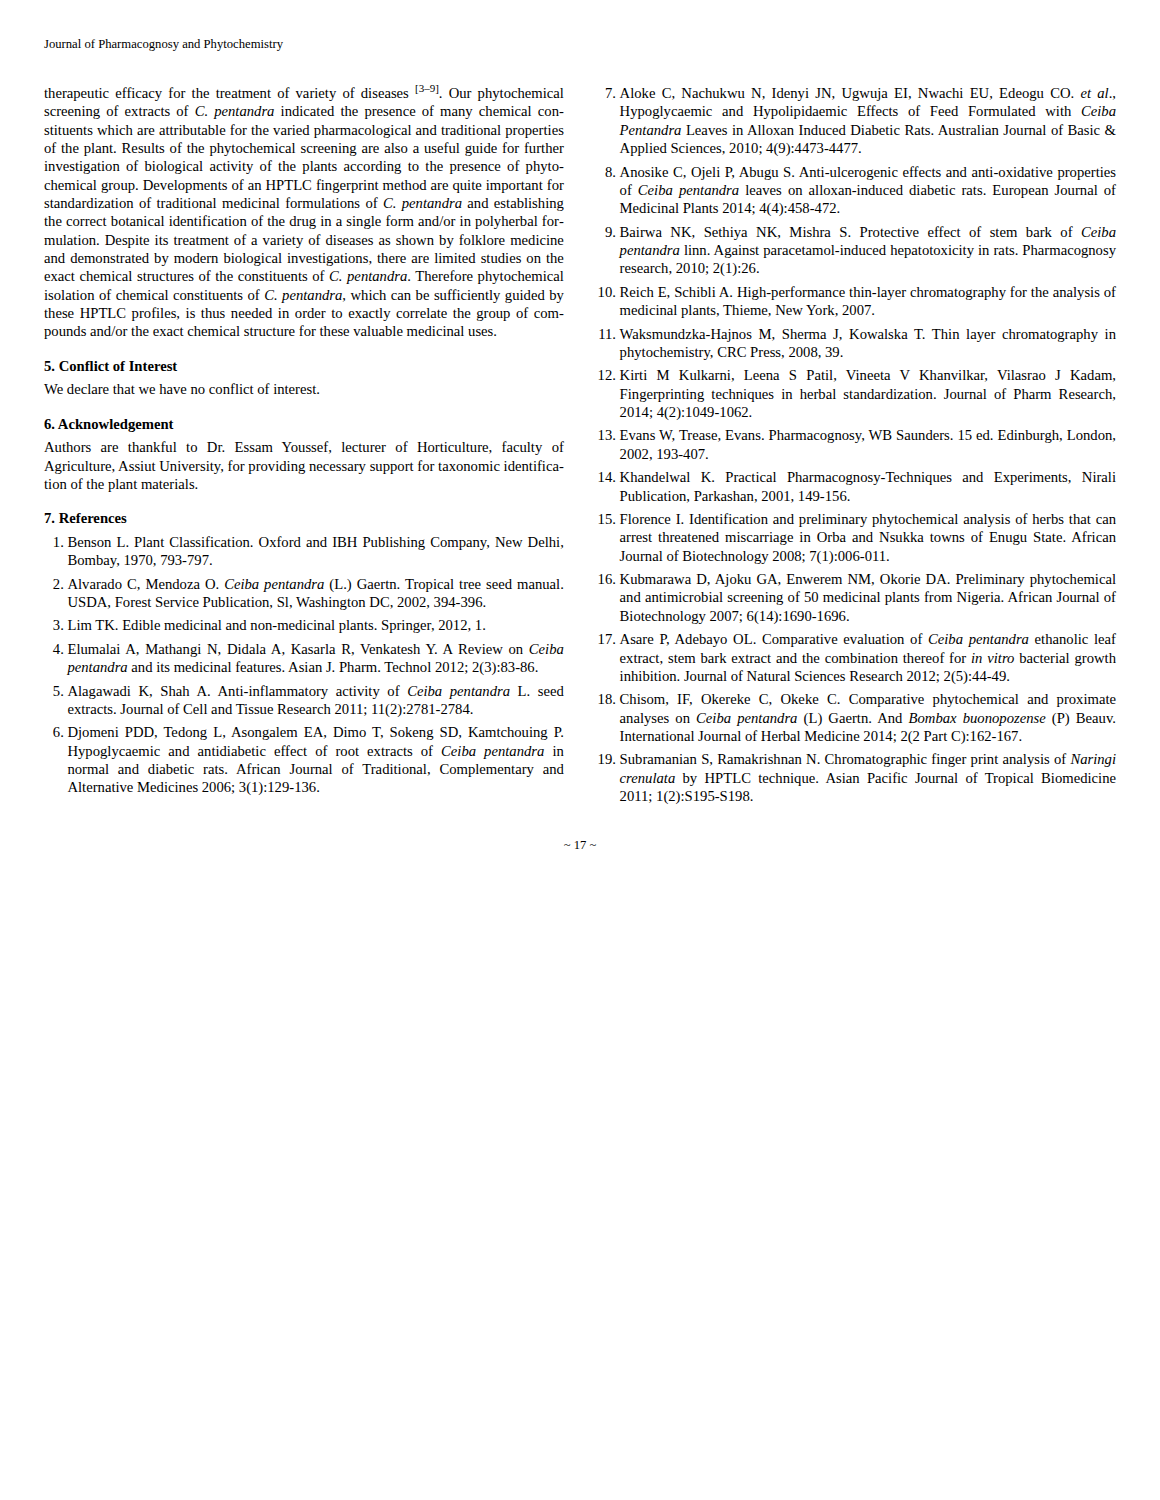Journal of Pharmacognosy and Phytochemistry
therapeutic efficacy for the treatment of variety of diseases [3–9]. Our phytochemical screening of extracts of C. pentandra indicated the presence of many chemical constituents which are attributable for the varied pharmacological and traditional properties of the plant. Results of the phytochemical screening are also a useful guide for further investigation of biological activity of the plants according to the presence of phytochemical group. Developments of an HPTLC fingerprint method are quite important for standardization of traditional medicinal formulations of C. pentandra and establishing the correct botanical identification of the drug in a single form and/or in polyherbal formulation. Despite its treatment of a variety of diseases as shown by folklore medicine and demonstrated by modern biological investigations, there are limited studies on the exact chemical structures of the constituents of C. pentandra. Therefore phytochemical isolation of chemical constituents of C. pentandra, which can be sufficiently guided by these HPTLC profiles, is thus needed in order to exactly correlate the group of compounds and/or the exact chemical structure for these valuable medicinal uses.
5. Conflict of Interest
We declare that we have no conflict of interest.
6. Acknowledgement
Authors are thankful to Dr. Essam Youssef, lecturer of Horticulture, faculty of Agriculture, Assiut University, for providing necessary support for taxonomic identification of the plant materials.
7. References
Benson L. Plant Classification. Oxford and IBH Publishing Company, New Delhi, Bombay, 1970, 793-797.
Alvarado C, Mendoza O. Ceiba pentandra (L.) Gaertn. Tropical tree seed manual. USDA, Forest Service Publication, Sl, Washington DC, 2002, 394-396.
Lim TK. Edible medicinal and non-medicinal plants. Springer, 2012, 1.
Elumalai A, Mathangi N, Didala A, Kasarla R, Venkatesh Y. A Review on Ceiba pentandra and its medicinal features. Asian J. Pharm. Technol 2012; 2(3):83-86.
Alagawadi K, Shah A. Anti-inflammatory activity of Ceiba pentandra L. seed extracts. Journal of Cell and Tissue Research 2011; 11(2):2781-2784.
Djomeni PDD, Tedong L, Asongalem EA, Dimo T, Sokeng SD, Kamtchouing P. Hypoglycaemic and antidiabetic effect of root extracts of Ceiba pentandra in normal and diabetic rats. African Journal of Traditional, Complementary and Alternative Medicines 2006; 3(1):129-136.
Aloke C, Nachukwu N, Idenyi JN, Ugwuja EI, Nwachi EU, Edeogu CO. et al., Hypoglycaemic and Hypolipidaemic Effects of Feed Formulated with Ceiba Pentandra Leaves in Alloxan Induced Diabetic Rats. Australian Journal of Basic & Applied Sciences, 2010; 4(9):4473-4477.
Anosike C, Ojeli P, Abugu S. Anti-ulcerogenic effects and anti-oxidative properties of Ceiba pentandra leaves on alloxan-induced diabetic rats. European Journal of Medicinal Plants 2014; 4(4):458-472.
Bairwa NK, Sethiya NK, Mishra S. Protective effect of stem bark of Ceiba pentandra linn. Against paracetamol-induced hepatotoxicity in rats. Pharmacognosy research, 2010; 2(1):26.
Reich E, Schibli A. High-performance thin-layer chromatography for the analysis of medicinal plants, Thieme, New York, 2007.
Waksmundzka-Hajnos M, Sherma J, Kowalska T. Thin layer chromatography in phytochemistry, CRC Press, 2008, 39.
Kirti M Kulkarni, Leena S Patil, Vineeta V Khanvilkar, Vilasrao J Kadam, Fingerprinting techniques in herbal standardization. Journal of Pharm Research, 2014; 4(2):1049-1062.
Evans W, Trease, Evans. Pharmacognosy, WB Saunders. 15 ed. Edinburgh, London, 2002, 193-407.
Khandelwal K. Practical Pharmacognosy-Techniques and Experiments, Nirali Publication, Parkashan, 2001, 149-156.
Florence I. Identification and preliminary phytochemical analysis of herbs that can arrest threatened miscarriage in Orba and Nsukka towns of Enugu State. African Journal of Biotechnology 2008; 7(1):006-011.
Kubmarawa D, Ajoku GA, Enwerem NM, Okorie DA. Preliminary phytochemical and antimicrobial screening of 50 medicinal plants from Nigeria. African Journal of Biotechnology 2007; 6(14):1690-1696.
Asare P, Adebayo OL. Comparative evaluation of Ceiba pentandra ethanolic leaf extract, stem bark extract and the combination thereof for in vitro bacterial growth inhibition. Journal of Natural Sciences Research 2012; 2(5):44-49.
Chisom, IF, Okereke C, Okeke C. Comparative phytochemical and proximate analyses on Ceiba pentandra (L) Gaertn. And Bombax buonopozense (P) Beauv. International Journal of Herbal Medicine 2014; 2(2 Part C):162-167.
Subramanian S, Ramakrishnan N. Chromatographic finger print analysis of Naringi crenulata by HPTLC technique. Asian Pacific Journal of Tropical Biomedicine 2011; 1(2):S195-S198.
~ 17 ~